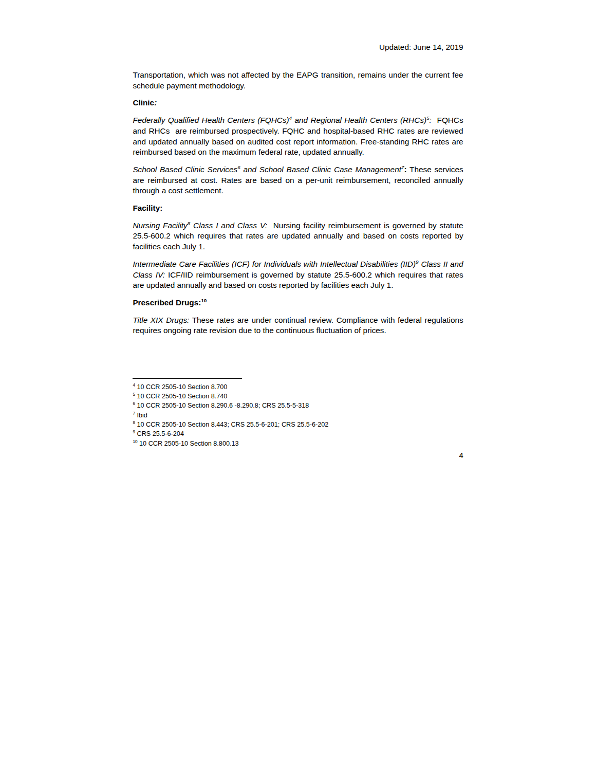Updated: June 14, 2019
Transportation, which was not affected by the EAPG transition, remains under the current fee schedule payment methodology.
Clinic:
Federally Qualified Health Centers (FQHCs)4 and Regional Health Centers (RHCs)5: FQHCs and RHCs are reimbursed prospectively. FQHC and hospital-based RHC rates are reviewed and updated annually based on audited cost report information. Free-standing RHC rates are reimbursed based on the maximum federal rate, updated annually.
School Based Clinic Services6 and School Based Clinic Case Management7: These services are reimbursed at cost. Rates are based on a per-unit reimbursement, reconciled annually through a cost settlement.
Facility:
Nursing Facility8 Class I and Class V: Nursing facility reimbursement is governed by statute 25.5-600.2 which requires that rates are updated annually and based on costs reported by facilities each July 1.
Intermediate Care Facilities (ICF) for Individuals with Intellectual Disabilities (IID)9 Class II and Class IV: ICF/IID reimbursement is governed by statute 25.5-600.2 which requires that rates are updated annually and based on costs reported by facilities each July 1.
Prescribed Drugs:10
Title XIX Drugs: These rates are under continual review. Compliance with federal regulations requires ongoing rate revision due to the continuous fluctuation of prices.
4 10 CCR 2505-10 Section 8.700
5 10 CCR 2505-10 Section 8.740
6 10 CCR 2505-10 Section 8.290.6 -8.290.8; CRS 25.5-5-318
7 Ibid
8 10 CCR 2505-10 Section 8.443; CRS 25.5-6-201; CRS 25.5-6-202
9 CRS 25.5-6-204
10 10 CCR 2505-10 Section 8.800.13
4